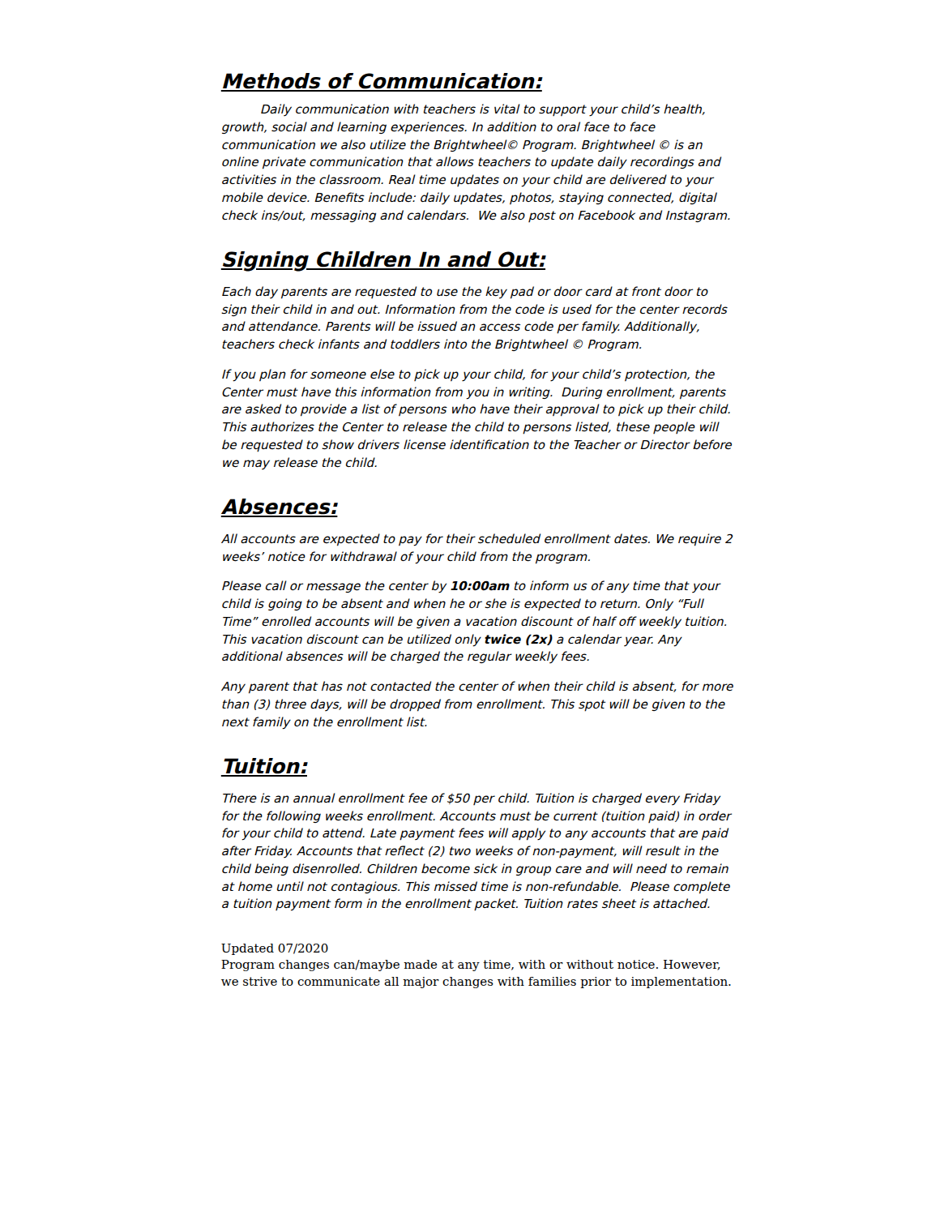Methods of Communication:
Daily communication with teachers is vital to support your child’s health, growth, social and learning experiences. In addition to oral face to face communication we also utilize the Brightwheel© Program. Brightwheel © is an online private communication that allows teachers to update daily recordings and activities in the classroom. Real time updates on your child are delivered to your mobile device. Benefits include: daily updates, photos, staying connected, digital check ins/out, messaging and calendars. We also post on Facebook and Instagram.
Signing Children In and Out:
Each day parents are requested to use the key pad or door card at front door to sign their child in and out. Information from the code is used for the center records and attendance. Parents will be issued an access code per family. Additionally, teachers check infants and toddlers into the Brightwheel © Program.
If you plan for someone else to pick up your child, for your child’s protection, the Center must have this information from you in writing. During enrollment, parents are asked to provide a list of persons who have their approval to pick up their child. This authorizes the Center to release the child to persons listed, these people will be requested to show drivers license identification to the Teacher or Director before we may release the child.
Absences:
All accounts are expected to pay for their scheduled enrollment dates. We require 2 weeks’ notice for withdrawal of your child from the program.
Please call or message the center by 10:00am to inform us of any time that your child is going to be absent and when he or she is expected to return. Only “Full Time” enrolled accounts will be given a vacation discount of half off weekly tuition. This vacation discount can be utilized only twice (2x) a calendar year. Any additional absences will be charged the regular weekly fees.
Any parent that has not contacted the center of when their child is absent, for more than (3) three days, will be dropped from enrollment. This spot will be given to the next family on the enrollment list.
Tuition:
There is an annual enrollment fee of $50 per child. Tuition is charged every Friday for the following weeks enrollment. Accounts must be current (tuition paid) in order for your child to attend. Late payment fees will apply to any accounts that are paid after Friday. Accounts that reflect (2) two weeks of non-payment, will result in the child being disenrolled. Children become sick in group care and will need to remain at home until not contagious. This missed time is non-refundable. Please complete a tuition payment form in the enrollment packet. Tuition rates sheet is attached.
Updated 07/2020
Program changes can/maybe made at any time, with or without notice. However, we strive to communicate all major changes with families prior to implementation.